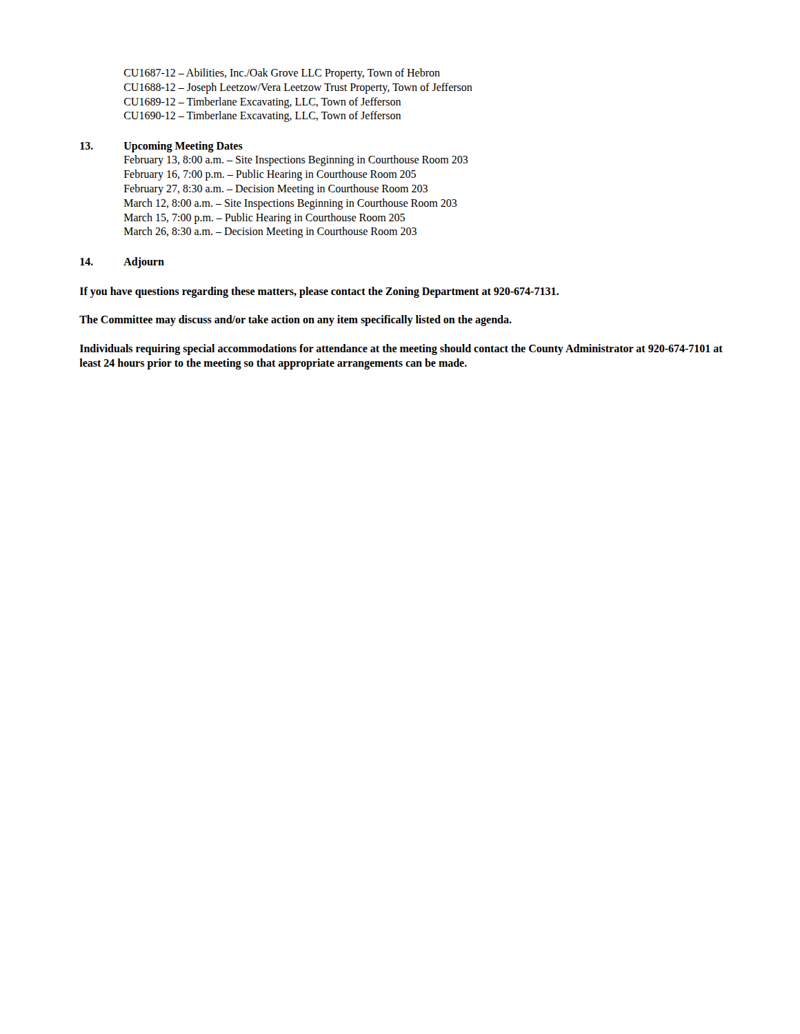CU1687-12 – Abilities, Inc./Oak Grove LLC Property, Town of Hebron
CU1688-12 – Joseph Leetzow/Vera Leetzow Trust Property, Town of Jefferson
CU1689-12 – Timberlane Excavating, LLC, Town of Jefferson
CU1690-12 – Timberlane Excavating, LLC, Town of Jefferson
13.
Upcoming Meeting Dates
February 13, 8:00 a.m. – Site Inspections Beginning in Courthouse Room 203
February 16, 7:00 p.m. – Public Hearing in Courthouse Room 205
February 27, 8:30 a.m. – Decision Meeting in Courthouse Room 203
March 12, 8:00 a.m. – Site Inspections Beginning in Courthouse Room 203
March 15, 7:00 p.m. – Public Hearing in Courthouse Room 205
March 26, 8:30 a.m. – Decision Meeting in Courthouse Room 203
14.
Adjourn
If you have questions regarding these matters, please contact the Zoning Department at 920-674-7131.
The Committee may discuss and/or take action on any item specifically listed on the agenda.
Individuals requiring special accommodations for attendance at the meeting should contact the County Administrator at 920-674-7101 at least 24 hours prior to the meeting so that appropriate arrangements can be made.